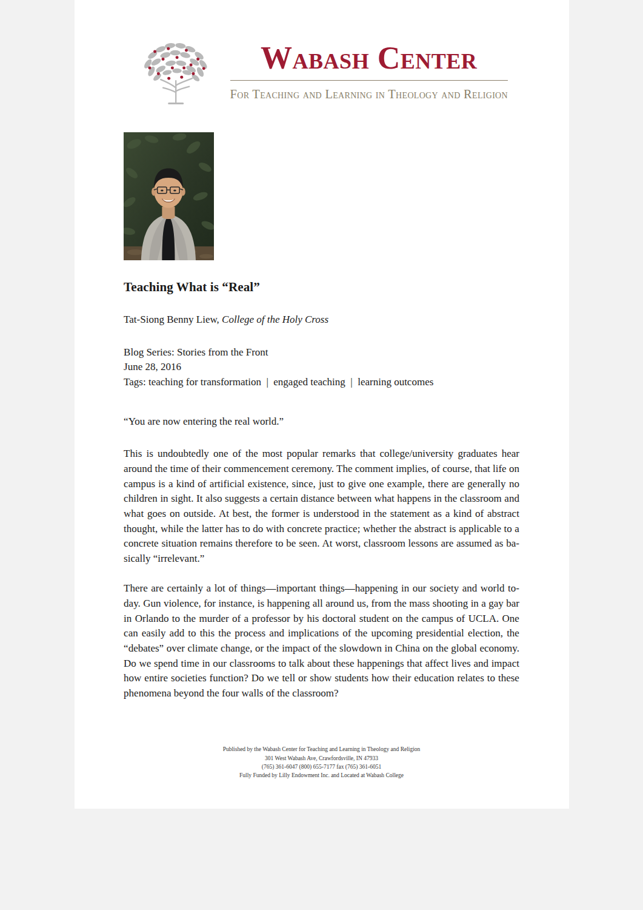Wabash Center
For Teaching and Learning in Theology and Religion
Teaching What is “Real”
Tat-Siong Benny Liew, College of the Holy Cross
Blog Series: Stories from the Front
June 28, 2016
Tags: teaching for transformation|engaged teaching|learning outcomes
“You are now entering the real world.”
This is undoubtedly one of the most popular remarks that college/university graduates hear around the time of their commencement ceremony. The comment implies, of course, that life on campus is a kind of artificial existence, since, just to give one example, there are generally no children in sight. It also suggests a certain distance between what happens in the classroom and what goes on outside. At best, the former is understood in the statement as a kind of abstract thought, while the latter has to do with concrete practice; whether the abstract is applicable to a concrete situation remains therefore to be seen. At worst, classroom lessons are assumed as basically “irrelevant.”
There are certainly a lot of things—important things—happening in our society and world today. Gun violence, for instance, is happening all around us, from the mass shooting in a gay bar in Orlando to the murder of a professor by his doctoral student on the campus of UCLA. One can easily add to this the process and implications of the upcoming presidential election, the “debates” over climate change, or the impact of the slowdown in China on the global economy. Do we spend time in our classrooms to talk about these happenings that affect lives and impact how entire societies function? Do we tell or show students how their education relates to these phenomena beyond the four walls of the classroom?
Published by the Wabash Center for Teaching and Learning in Theology and Religion
301 West Wabash Ave, Crawfordsville, IN 47933
(765) 361-6047 (800) 655-7177 fax (765) 361-6051
Fully Funded by Lilly Endowment Inc. and Located at Wabash College